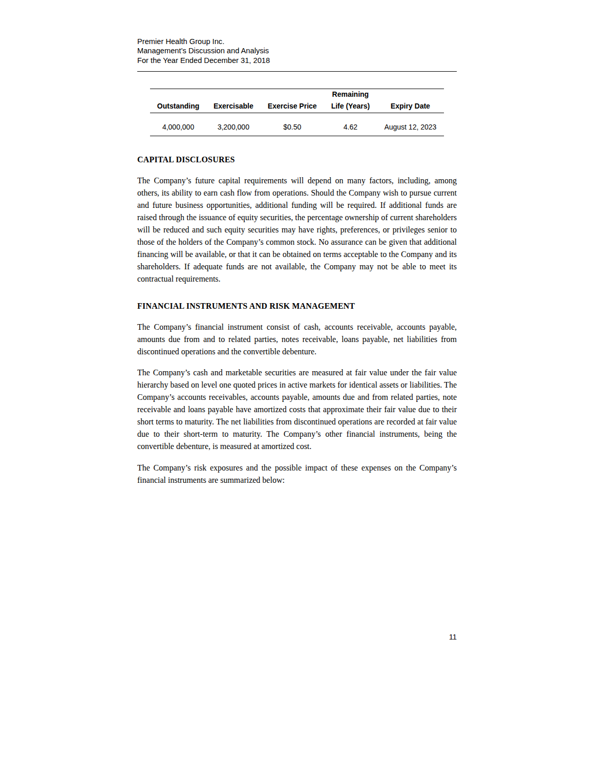Premier Health Group Inc.
Management’s Discussion and Analysis
For the Year Ended December 31, 2018
| | | | Remaining | |
| --- | --- | --- | --- | --- |
| Outstanding | Exercisable | Exercise Price | Life (Years) | Expiry Date |
| 4,000,000 | 3,200,000 | $0.50 | 4.62 | August 12, 2023 |
CAPITAL DISCLOSURES
The Company’s future capital requirements will depend on many factors, including, among others, its ability to earn cash flow from operations. Should the Company wish to pursue current and future business opportunities, additional funding will be required. If additional funds are raised through the issuance of equity securities, the percentage ownership of current shareholders will be reduced and such equity securities may have rights, preferences, or privileges senior to those of the holders of the Company’s common stock. No assurance can be given that additional financing will be available, or that it can be obtained on terms acceptable to the Company and its shareholders. If adequate funds are not available, the Company may not be able to meet its contractual requirements.
FINANCIAL INSTRUMENTS AND RISK MANAGEMENT
The Company’s financial instrument consist of cash, accounts receivable, accounts payable, amounts due from and to related parties, notes receivable, loans payable, net liabilities from discontinued operations and the convertible debenture.
The Company’s cash and marketable securities are measured at fair value under the fair value hierarchy based on level one quoted prices in active markets for identical assets or liabilities. The Company’s accounts receivables, accounts payable, amounts due and from related parties, note receivable and loans payable have amortized costs that approximate their fair value due to their short terms to maturity. The net liabilities from discontinued operations are recorded at fair value due to their short-term to maturity. The Company’s other financial instruments, being the convertible debenture, is measured at amortized cost.
The Company’s risk exposures and the possible impact of these expenses on the Company’s financial instruments are summarized below:
11